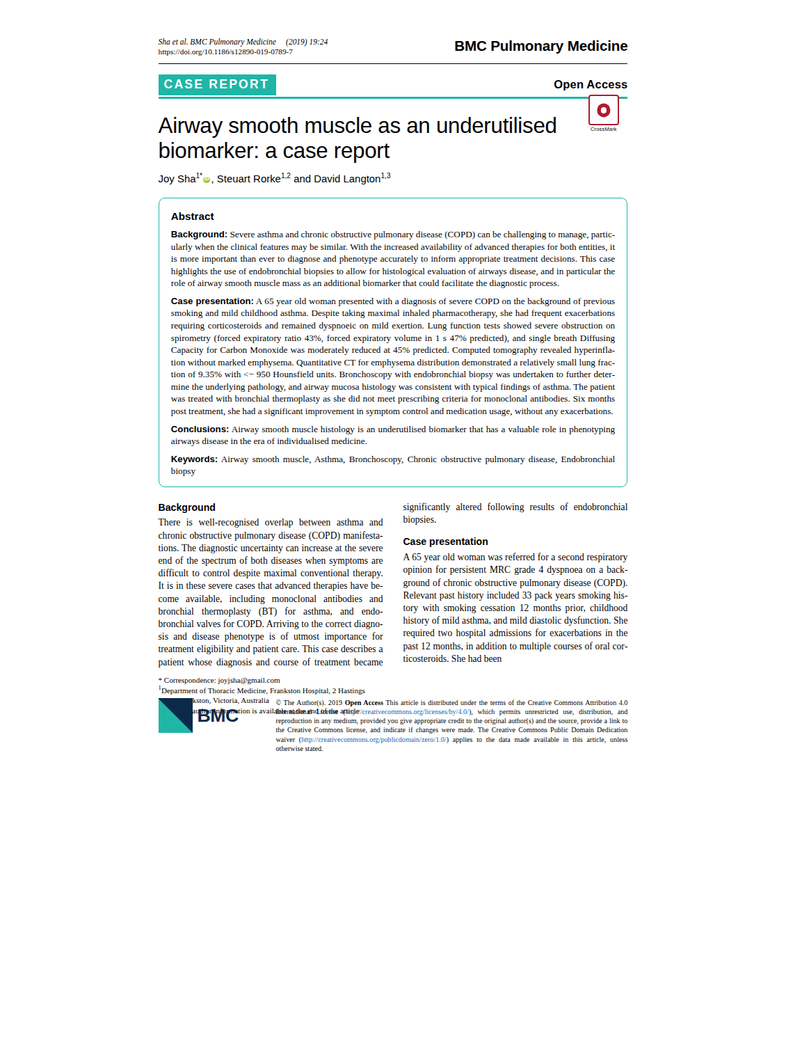Sha et al. BMC Pulmonary Medicine (2019) 19:24
https://doi.org/10.1186/s12890-019-0789-7
BMC Pulmonary Medicine
CASE REPORT Open Access
CrossMark
Airway smooth muscle as an underutilised biomarker: a case report
Joy Sha1* , Steuart Rorke1,2 and David Langton1,3
Abstract
Background: Severe asthma and chronic obstructive pulmonary disease (COPD) can be challenging to manage, particularly when the clinical features may be similar. With the increased availability of advanced therapies for both entities, it is more important than ever to diagnose and phenotype accurately to inform appropriate treatment decisions. This case highlights the use of endobronchial biopsies to allow for histological evaluation of airways disease, and in particular the role of airway smooth muscle mass as an additional biomarker that could facilitate the diagnostic process.
Case presentation: A 65 year old woman presented with a diagnosis of severe COPD on the background of previous smoking and mild childhood asthma. Despite taking maximal inhaled pharmacotherapy, she had frequent exacerbations requiring corticosteroids and remained dyspnoeic on mild exertion. Lung function tests showed severe obstruction on spirometry (forced expiratory ratio 43%, forced expiratory volume in 1 s 47% predicted), and single breath Diffusing Capacity for Carbon Monoxide was moderately reduced at 45% predicted. Computed tomography revealed hyperinflation without marked emphysema. Quantitative CT for emphysema distribution demonstrated a relatively small lung fraction of 9.35% with <− 950 Hounsfield units. Bronchoscopy with endobronchial biopsy was undertaken to further determine the underlying pathology, and airway mucosa histology was consistent with typical findings of asthma. The patient was treated with bronchial thermoplasty as she did not meet prescribing criteria for monoclonal antibodies. Six months post treatment, she had a significant improvement in symptom control and medication usage, without any exacerbations.
Conclusions: Airway smooth muscle histology is an underutilised biomarker that has a valuable role in phenotyping airways disease in the era of individualised medicine.
Keywords: Airway smooth muscle, Asthma, Bronchoscopy, Chronic obstructive pulmonary disease, Endobronchial biopsy
Background
There is well-recognised overlap between asthma and chronic obstructive pulmonary disease (COPD) manifestations. The diagnostic uncertainty can increase at the severe end of the spectrum of both diseases when symptoms are difficult to control despite maximal conventional therapy. It is in these severe cases that advanced therapies have become available, including monoclonal antibodies and bronchial thermoplasty (BT) for asthma, and endobronchial valves for COPD. Arriving to the correct diagnosis and disease phenotype is of utmost importance for treatment eligibility and patient care. This case describes a patient whose diagnosis and course of treatment became significantly altered following results of endobronchial biopsies.
Case presentation
A 65 year old woman was referred for a second respiratory opinion for persistent MRC grade 4 dyspnoea on a background of chronic obstructive pulmonary disease (COPD). Relevant past history included 33 pack years smoking history with smoking cessation 12 months prior, childhood history of mild asthma, and mild diastolic dysfunction. She required two hospital admissions for exacerbations in the past 12 months, in addition to multiple courses of oral corticosteroids. She had been
* Correspondence: joyjsha@gmail.com
1Department of Thoracic Medicine, Frankston Hospital, 2 Hastings Road, Frankston, Victoria, Australia
Full list of author information is available at the end of the article
BMC
© The Author(s). 2019 Open Access This article is distributed under the terms of the Creative Commons Attribution 4.0 International License (http://creativecommons.org/licenses/by/4.0/), which permits unrestricted use, distribution, and reproduction in any medium, provided you give appropriate credit to the original author(s) and the source, provide a link to the Creative Commons license, and indicate if changes were made. The Creative Commons Public Domain Dedication waiver (http://creativecommons.org/publicdomain/zero/1.0/) applies to the data made available in this article, unless otherwise stated.